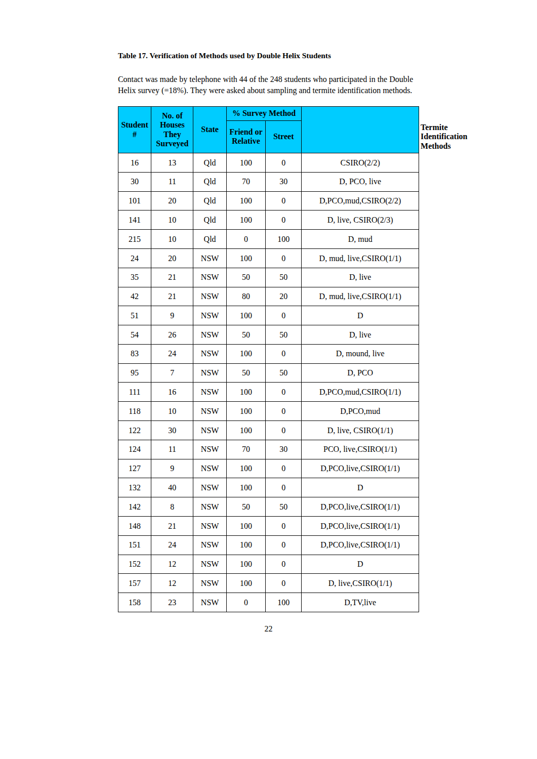Table 17. Verification of Methods used by Double Helix Students
Contact was made by telephone with 44 of the 248 students who participated in the Double Helix survey (=18%). They were asked about sampling and termite identification methods.
| Student # | No. of Houses They Surveyed | State | % Survey Method | |
| --- | --- | --- | --- | --- |
| Friend or Relative | Street | Termite Identification Methods |
| 16 | 13 | Qld | 100 | 0 | CSIRO(2/2) |
| 30 | 11 | Qld | 70 | 30 | D, PCO, live |
| 101 | 20 | Qld | 100 | 0 | D,PCO,mud,CSIRO(2/2) |
| 141 | 10 | Qld | 100 | 0 | D, live, CSIRO(2/3) |
| 215 | 10 | Qld | 0 | 100 | D, mud |
| 24 | 20 | NSW | 100 | 0 | D, mud, live,CSIRO(1/1) |
| 35 | 21 | NSW | 50 | 50 | D, live |
| 42 | 21 | NSW | 80 | 20 | D, mud, live,CSIRO(1/1) |
| 51 | 9 | NSW | 100 | 0 | D |
| 54 | 26 | NSW | 50 | 50 | D, live |
| 83 | 24 | NSW | 100 | 0 | D, mound, live |
| 95 | 7 | NSW | 50 | 50 | D, PCO |
| 111 | 16 | NSW | 100 | 0 | D,PCO,mud,CSIRO(1/1) |
| 118 | 10 | NSW | 100 | 0 | D,PCO,mud |
| 122 | 30 | NSW | 100 | 0 | D, live, CSIRO(1/1) |
| 124 | 11 | NSW | 70 | 30 | PCO, live,CSIRO(1/1) |
| 127 | 9 | NSW | 100 | 0 | D,PCO,live,CSIRO(1/1) |
| 132 | 40 | NSW | 100 | 0 | D |
| 142 | 8 | NSW | 50 | 50 | D,PCO,live,CSIRO(1/1) |
| 148 | 21 | NSW | 100 | 0 | D,PCO,live,CSIRO(1/1) |
| 151 | 24 | NSW | 100 | 0 | D,PCO,live,CSIRO(1/1) |
| 152 | 12 | NSW | 100 | 0 | D |
| 157 | 12 | NSW | 100 | 0 | D, live,CSIRO(1/1) |
| 158 | 23 | NSW | 0 | 100 | D,TV,live |
22